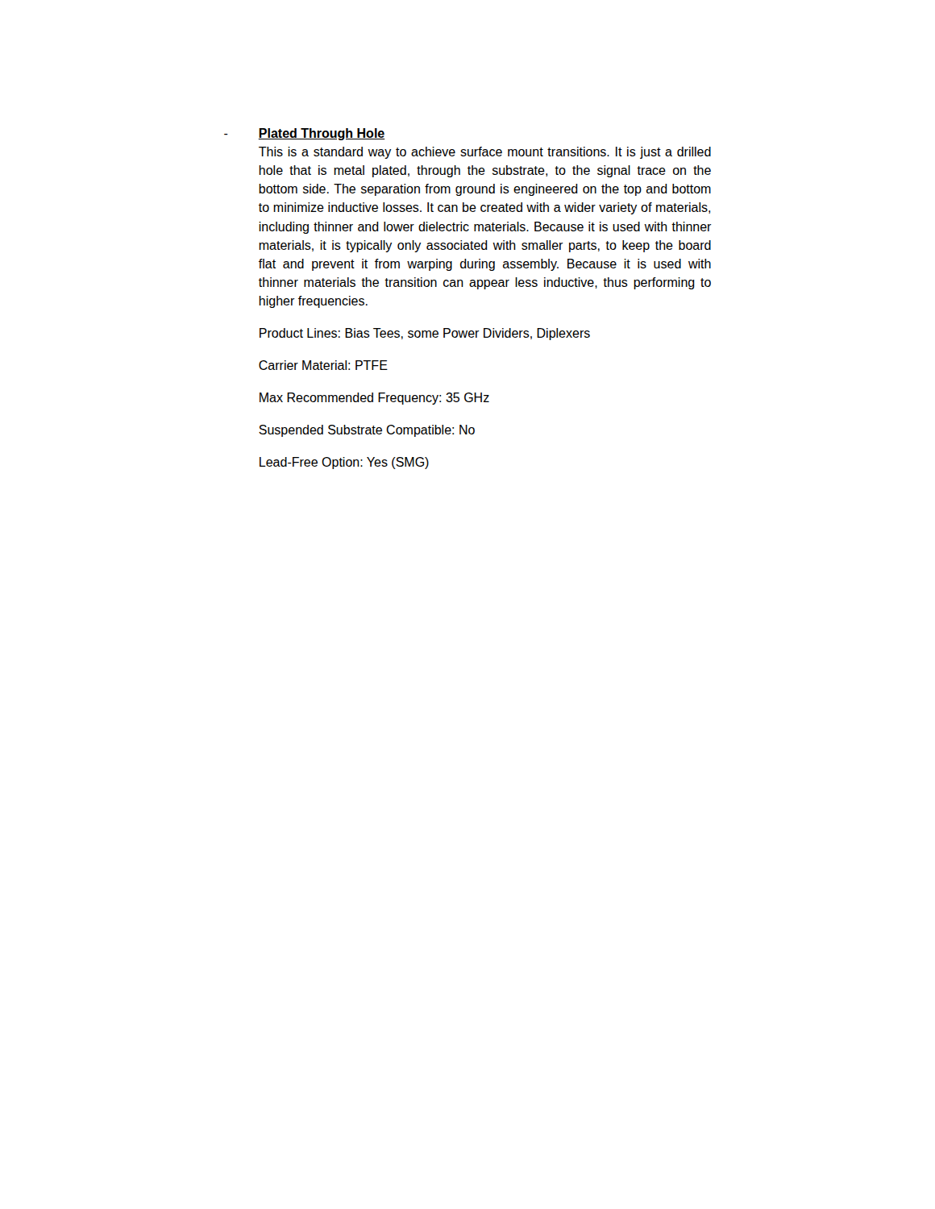-
Plated Through Hole
This is a standard way to achieve surface mount transitions. It is just a drilled hole that is metal plated, through the substrate, to the signal trace on the bottom side. The separation from ground is engineered on the top and bottom to minimize inductive losses. It can be created with a wider variety of materials, including thinner and lower dielectric materials. Because it is used with thinner materials, it is typically only associated with smaller parts, to keep the board flat and prevent it from warping during assembly. Because it is used with thinner materials the transition can appear less inductive, thus performing to higher frequencies.
Product Lines: Bias Tees, some Power Dividers, Diplexers
Carrier Material: PTFE
Max Recommended Frequency: 35 GHz
Suspended Substrate Compatible: No
Lead-Free Option: Yes (SMG)